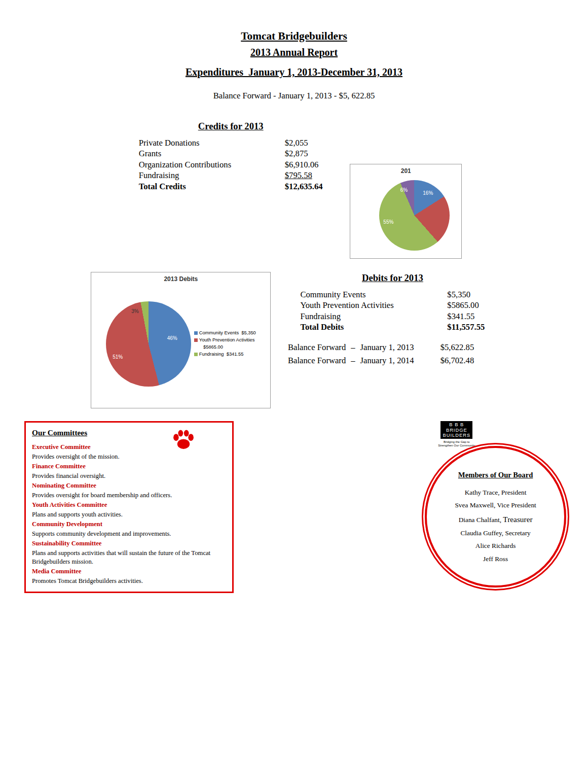Tomcat Bridgebuilders
2013 Annual Report
Expenditures January 1, 2013-December 31, 2013
Balance Forward - January 1, 2013 - $5, 622.85
Credits for 2013
| Private Donations | $2,055 |
| Grants | $2,875 |
| Organization Contributions | $6,910.06 |
| Fundraising | $795.58 |
| Total Credits | $12,635.64 |
201
16% 6% 55%
2013 Debits
3% 46% 51%
Community Events $5,350
Youth Prevention Activities
$5865.00
Fundraising $341.55
Debits for 2013
| Community Events | $5,350 |
| Youth Prevention Activities | $5865.00 |
| Fundraising | $341.55 |
| Total Debits | $11,557.55 |
Balance Forward – January 1, 2013 $5,622.85
Balance Forward – January 1, 2014 $6,702.48
Our Committees
Executive Committee
Provides oversight of the mission.
Finance Committee
Provides financial oversight.
Nominating Committee
Provides oversight for board membership and officers.
Youth Activities Committee
Plans and supports youth activities.
Community Development
Supports community development and improvements.
Sustainability Committee
Plans and supports activities that will sustain the future of the Tomcat Bridgebuilders mission.
Media Committee
Promotes Tomcat Bridgebuilders activities.
B B B
BRIDGE
BUILDERS
Bridging the Gap to Strengthen Our Community
Members of Our Board Kathy Trace, President
Svea Maxwell, Vice President
Diana Chalfant, Treasurer
Claudia Guffey, Secretary
Alice Richards
Jeff Ross